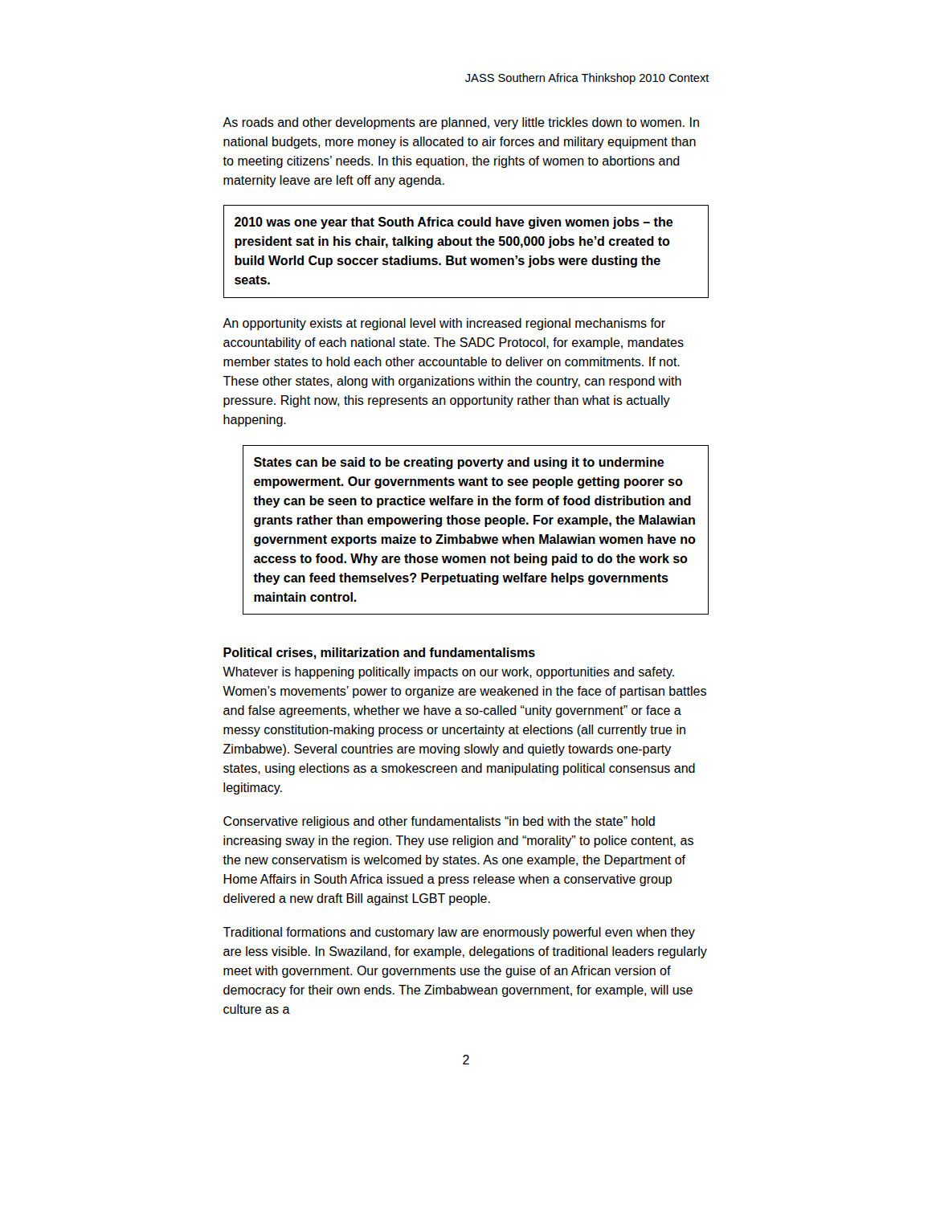JASS Southern Africa Thinkshop 2010 Context
As roads and other developments are planned, very little trickles down to women. In national budgets, more money is allocated to air forces and military equipment than to meeting citizens’ needs. In this equation, the rights of women to abortions and maternity leave are left off any agenda.
2010 was one year that South Africa could have given women jobs – the president sat in his chair, talking about the 500,000 jobs he’d created to build World Cup soccer stadiums. But women’s jobs were dusting the seats.
An opportunity exists at regional level with increased regional mechanisms for accountability of each national state. The SADC Protocol, for example, mandates member states to hold each other accountable to deliver on commitments. If not. These other states, along with organizations within the country, can respond with pressure. Right now, this represents an opportunity rather than what is actually happening.
States can be said to be creating poverty and using it to undermine empowerment. Our governments want to see people getting poorer so they can be seen to practice welfare in the form of food distribution and grants rather than empowering those people. For example, the Malawian government exports maize to Zimbabwe when Malawian women have no access to food. Why are those women not being paid to do the work so they can feed themselves? Perpetuating welfare helps governments maintain control.
Political crises, militarization and fundamentalisms
Whatever is happening politically impacts on our work, opportunities and safety. Women’s movements’ power to organize are weakened in the face of partisan battles and false agreements, whether we have a so-called “unity government” or face a messy constitution-making process or uncertainty at elections (all currently true in Zimbabwe). Several countries are moving slowly and quietly towards one-party states, using elections as a smokescreen and manipulating political consensus and legitimacy.
Conservative religious and other fundamentalists “in bed with the state” hold increasing sway in the region. They use religion and “morality” to police content, as the new conservatism is welcomed by states. As one example, the Department of Home Affairs in South Africa issued a press release when a conservative group delivered a new draft Bill against LGBT people.
Traditional formations and customary law are enormously powerful even when they are less visible. In Swaziland, for example, delegations of traditional leaders regularly meet with government. Our governments use the guise of an African version of democracy for their own ends. The Zimbabwean government, for example, will use culture as a
2